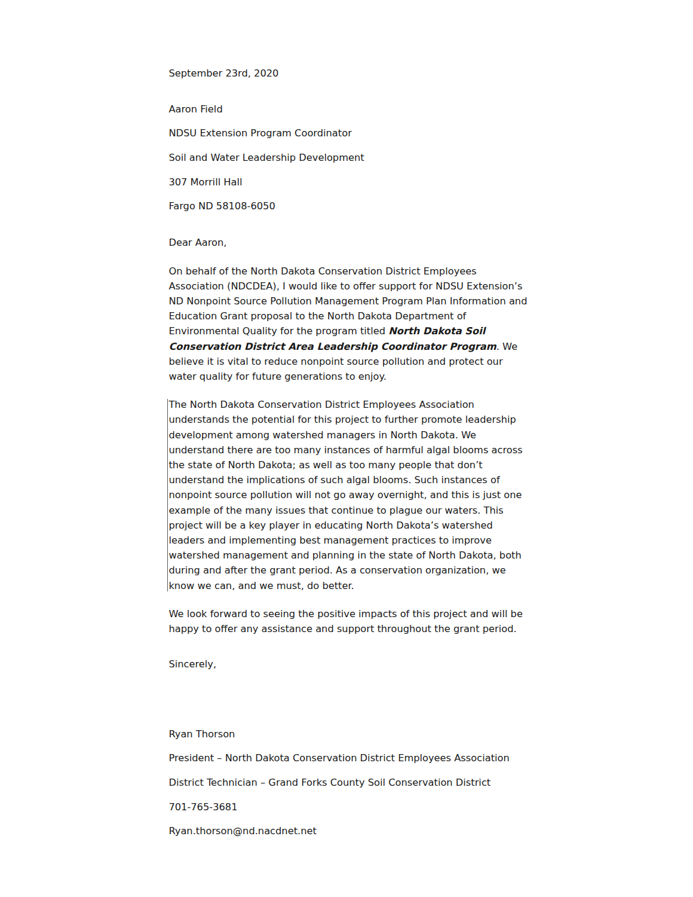September 23rd, 2020
Aaron Field
NDSU Extension Program Coordinator
Soil and Water Leadership Development
307 Morrill Hall
Fargo ND 58108-6050
Dear Aaron,
On behalf of the North Dakota Conservation District Employees Association (NDCDEA), I would like to offer support for NDSU Extension’s ND Nonpoint Source Pollution Management Program Plan Information and Education Grant proposal to the North Dakota Department of Environmental Quality for the program titled North Dakota Soil Conservation District Area Leadership Coordinator Program. We believe it is vital to reduce nonpoint source pollution and protect our water quality for future generations to enjoy.
The North Dakota Conservation District Employees Association understands the potential for this project to further promote leadership development among watershed managers in North Dakota. We understand there are too many instances of harmful algal blooms across the state of North Dakota; as well as too many people that don’t understand the implications of such algal blooms. Such instances of nonpoint source pollution will not go away overnight, and this is just one example of the many issues that continue to plague our waters. This project will be a key player in educating North Dakota’s watershed leaders and implementing best management practices to improve watershed management and planning in the state of North Dakota, both during and after the grant period. As a conservation organization, we know we can, and we must, do better.
We look forward to seeing the positive impacts of this project and will be happy to offer any assistance and support throughout the grant period.
Sincerely,
 
Ryan Thorson
President – North Dakota Conservation District Employees Association
District Technician – Grand Forks County Soil Conservation District
701-765-3681
Ryan.thorson@nd.nacdnet.net